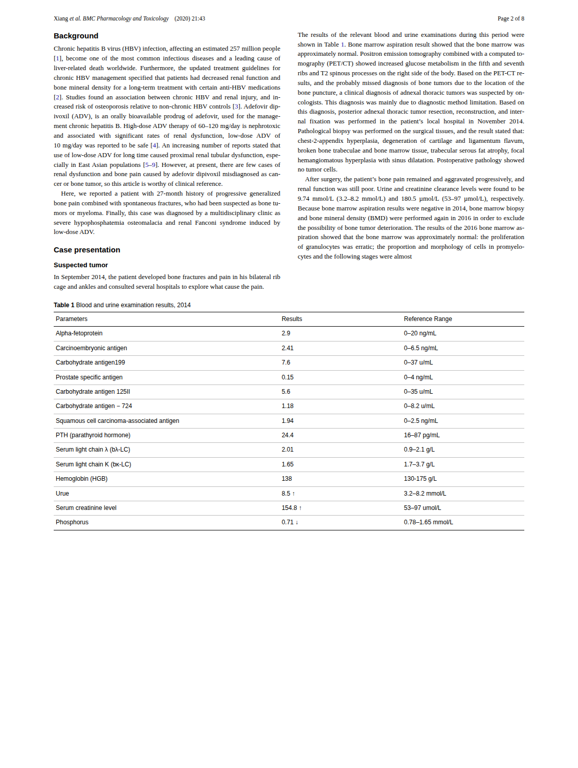Xiang et al. BMC Pharmacology and Toxicology (2020) 21:43
Page 2 of 8
Background
Chronic hepatitis B virus (HBV) infection, affecting an estimated 257 million people [1], become one of the most common infectious diseases and a leading cause of liver-related death worldwide. Furthermore, the updated treatment guidelines for chronic HBV management specified that patients had decreased renal function and bone mineral density for a long-term treatment with certain anti-HBV medications [2]. Studies found an association between chronic HBV and renal injury, and increased risk of osteoporosis relative to non-chronic HBV controls [3]. Adefovir dipivoxil (ADV), is an orally bioavailable prodrug of adefovir, used for the management chronic hepatitis B. High-dose ADV therapy of 60–120 mg/day is nephrotoxic and associated with significant rates of renal dysfunction, low-dose ADV of 10 mg/day was reported to be safe [4]. An increasing number of reports stated that use of low-dose ADV for long time caused proximal renal tubular dysfunction, especially in East Asian populations [5–9]. However, at present, there are few cases of renal dysfunction and bone pain caused by adefovir dipivoxil misdiagnosed as cancer or bone tumor, so this article is worthy of clinical reference.
Here, we reported a patient with 27-month history of progressive generalized bone pain combined with spontaneous fractures, who had been suspected as bone tumors or myeloma. Finally, this case was diagnosed by a multidisciplinary clinic as severe hypophosphatemia osteomalacia and renal Fanconi syndrome induced by low-dose ADV.
Case presentation
Suspected tumor
In September 2014, the patient developed bone fractures and pain in his bilateral rib cage and ankles and consulted several hospitals to explore what cause the pain.
The results of the relevant blood and urine examinations during this period were shown in Table 1. Bone marrow aspiration result showed that the bone marrow was approximately normal. Positron emission tomography combined with a computed tomography (PET/CT) showed increased glucose metabolism in the fifth and seventh ribs and T2 spinous processes on the right side of the body. Based on the PET-CT results, and the probably missed diagnosis of bone tumors due to the location of the bone puncture, a clinical diagnosis of adnexal thoracic tumors was suspected by oncologists. This diagnosis was mainly due to diagnostic method limitation. Based on this diagnosis, posterior adnexal thoracic tumor resection, reconstruction, and internal fixation was performed in the patient’s local hospital in November 2014. Pathological biopsy was performed on the surgical tissues, and the result stated that: chest-2-appendix hyperplasia, degeneration of cartilage and ligamentum flavum, broken bone trabeculae and bone marrow tissue, trabecular serous fat atrophy, focal hemangiomatous hyperplasia with sinus dilatation. Postoperative pathology showed no tumor cells.
After surgery, the patient’s bone pain remained and aggravated progressively, and renal function was still poor. Urine and creatinine clearance levels were found to be 9.74 mmol/L (3.2–8.2 mmol/L) and 180.5 µmol/L (53–97 µmol/L), respectively. Because bone marrow aspiration results were negative in 2014, bone marrow biopsy and bone mineral density (BMD) were performed again in 2016 in order to exclude the possibility of bone tumor deterioration. The results of the 2016 bone marrow aspiration showed that the bone marrow was approximately normal: the proliferation of granulocytes was erratic; the proportion and morphology of cells in promyelocytes and the following stages were almost
Table 1 Blood and urine examination results, 2014
| Parameters | Results | Reference Range |
| --- | --- | --- |
| Alpha-fetoprotein | 2.9 | 0–20 ng/mL |
| Carcinoembryonic antigen | 2.41 | 0–6.5 ng/mL |
| Carbohydrate antigen199 | 7.6 | 0–37 u/mL |
| Prostate specific antigen | 0.15 | 0–4 ng/mL |
| Carbohydrate antigen 125II | 5.6 | 0–35 u/mL |
| Carbohydrate antigen − 724 | 1.18 | 0–8.2 u/mL |
| Squamous cell carcinoma-associated antigen | 1.94 | 0–2.5 ng/mL |
| PTH (parathyroid hormone) | 24.4 | 16–87 pg/mL |
| Serum light chain λ (bλ-LC) | 2.01 | 0.9–2.1 g/L |
| Serum light chain K (bκ-LC) | 1.65 | 1.7–3.7 g/L |
| Hemoglobin (HGB) | 138 | 130-175 g/L |
| Urue | 8.5 | 3.2–8.2 mmol/L |
| Serum creatinine level | 154.8 | 53–97 umol/L |
| Phosphorus | 0.71 | 0.78–1.65 mmol/L |